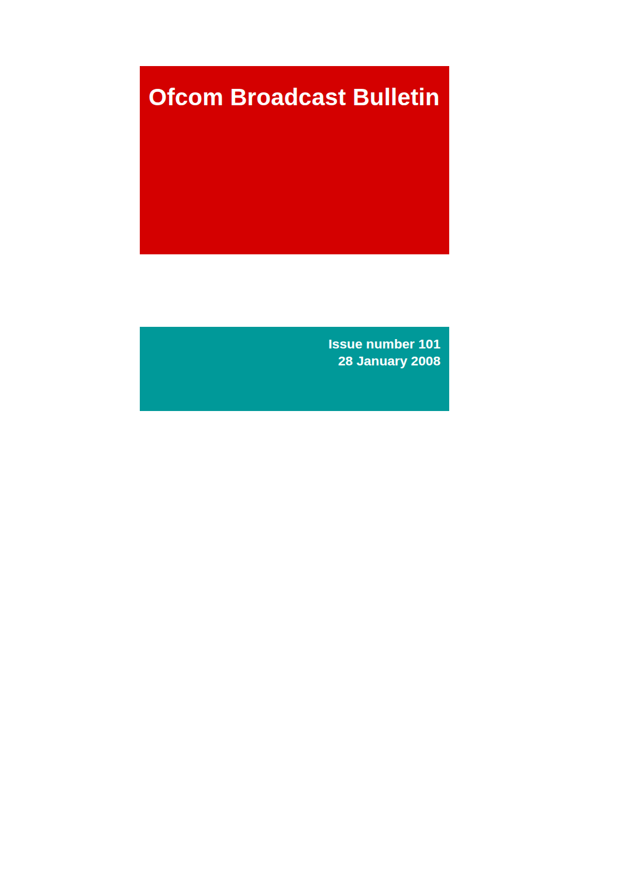Ofcom Broadcast Bulletin
Issue number 101
28 January 2008